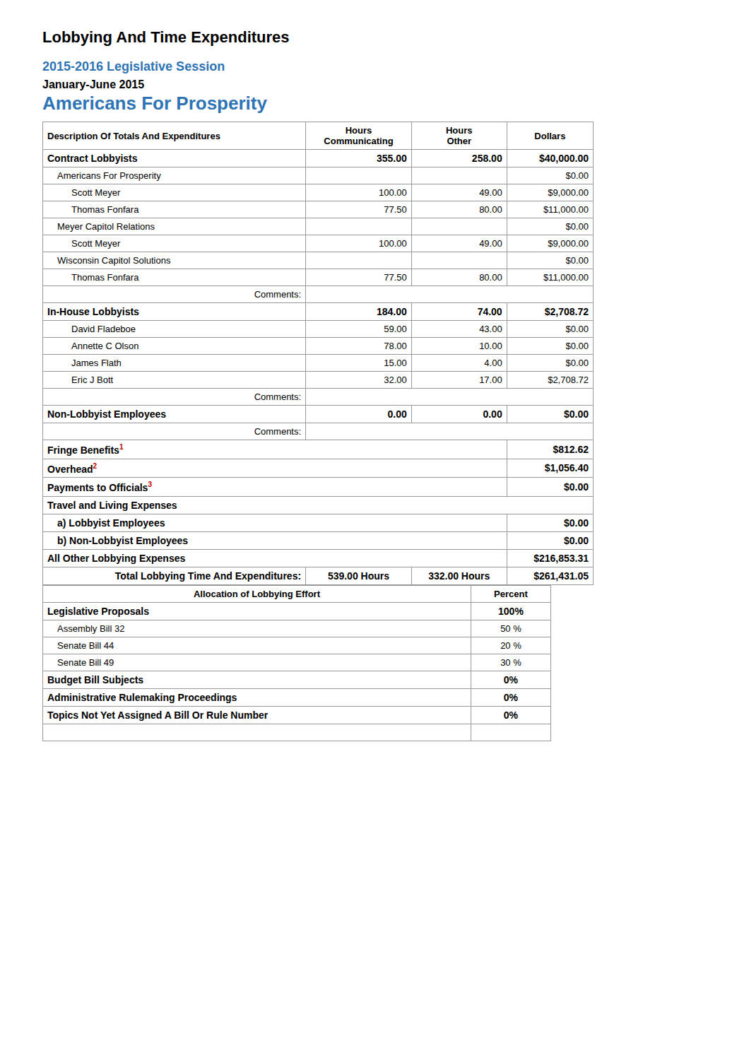Lobbying And Time Expenditures
2015-2016 Legislative Session
January-June 2015
Americans For Prosperity
| Description Of Totals And Expenditures | Hours Communicating | Hours Other | Dollars |
| --- | --- | --- | --- |
| Contract Lobbyists | 355.00 | 258.00 | $40,000.00 |
| Americans For Prosperity | | | $0.00 |
| Scott Meyer | 100.00 | 49.00 | $9,000.00 |
| Thomas Fonfara | 77.50 | 80.00 | $11,000.00 |
| Meyer Capitol Relations | | | $0.00 |
| Scott Meyer | 100.00 | 49.00 | $9,000.00 |
| Wisconsin Capitol Solutions | | | $0.00 |
| Thomas Fonfara | 77.50 | 80.00 | $11,000.00 |
| Comments: | |
| In-House Lobbyists | 184.00 | 74.00 | $2,708.72 |
| David Fladeboe | 59.00 | 43.00 | $0.00 |
| Annette C Olson | 78.00 | 10.00 | $0.00 |
| James Flath | 15.00 | 4.00 | $0.00 |
| Eric J Bott | 32.00 | 17.00 | $2,708.72 |
| Comments: | |
| Non-Lobbyist Employees | 0.00 | 0.00 | $0.00 |
| Comments: | |
| Fringe Benefits 1 | $812.62 |
| Overhead 2 | $1,056.40 |
| Payments to Officials 3 | $0.00 |
| Travel and Living Expenses |
| a) Lobbyist Employees | $0.00 |
| b) Non-Lobbyist Employees | $0.00 |
| All Other Lobbying Expenses | $216,853.31 |
| Total Lobbying Time And Expenditures: | 539.00 Hours | 332.00 Hours | $261,431.05 |
| Allocation of Lobbying Effort | Percent |
| --- | --- |
| Legislative Proposals | 100% |
| Assembly Bill 32 | 50 % |
| Senate Bill 44 | 20 % |
| Senate Bill 49 | 30 % |
| Budget Bill Subjects | 0% |
| Administrative Rulemaking Proceedings | 0% |
| Topics Not Yet Assigned A Bill Or Rule Number | 0% |